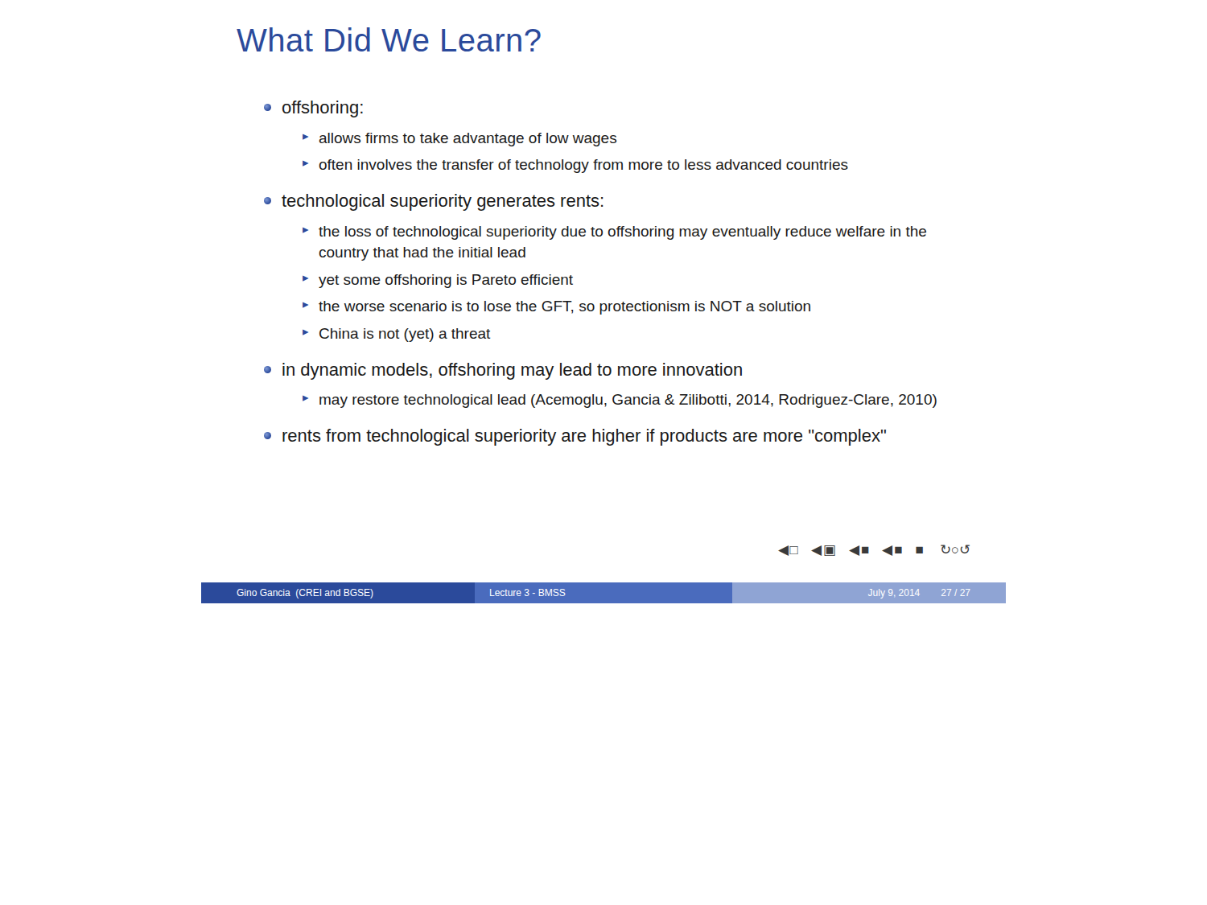What Did We Learn?
offshoring:
allows firms to take advantage of low wages
often involves the transfer of technology from more to less advanced countries
technological superiority generates rents:
the loss of technological superiority due to offshoring may eventually reduce welfare in the country that had the initial lead
yet some offshoring is Pareto efficient
the worse scenario is to lose the GFT, so protectionism is NOT a solution
China is not (yet) a threat
in dynamic models, offshoring may lead to more innovation
may restore technological lead (Acemoglu, Gancia & Zilibotti, 2014, Rodriguez-Clare, 2010)
rents from technological superiority are higher if products are more "complex"
◀□◀▣◀■◀■■↻○↺
Gino Gancia (CREI and BGSE)
Lecture 3 - BMSS
July 9, 201427 / 27